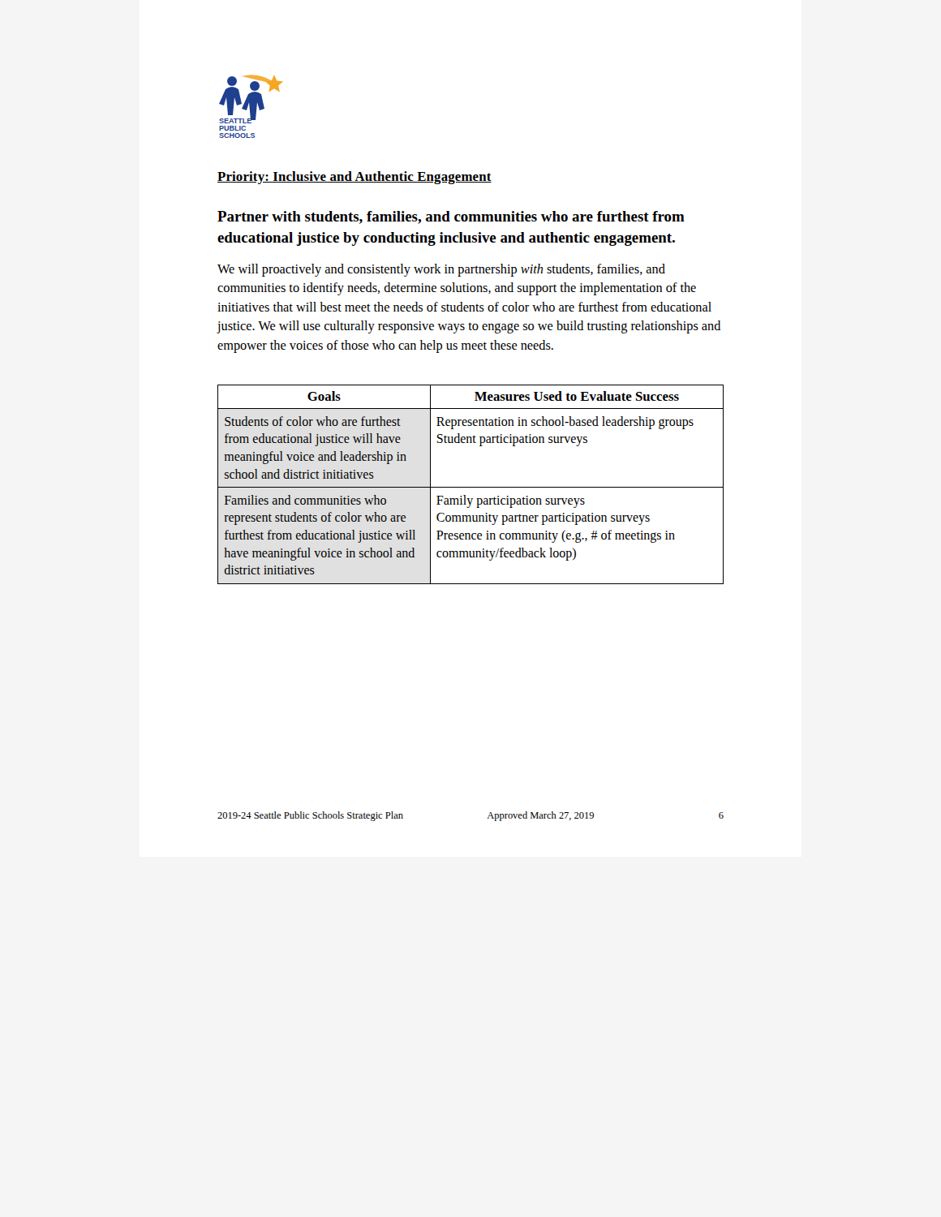SEATTLE PUBLIC SCHOOLS
Priority: Inclusive and Authentic Engagement
Partner with students, families, and communities who are furthest from educational justice by conducting inclusive and authentic engagement.
We will proactively and consistently work in partnership with students, families, and communities to identify needs, determine solutions, and support the implementation of the initiatives that will best meet the needs of students of color who are furthest from educational justice. We will use culturally responsive ways to engage so we build trusting relationships and empower the voices of those who can help us meet these needs.
| Goals | Measures Used to Evaluate Success |
| --- | --- |
| Students of color who are furthest from educational justice will have meaningful voice and leadership in school and district initiatives | Representation in school-based leadership groups Student participation surveys |
| Families and communities who represent students of color who are furthest from educational justice will have meaningful voice in school and district initiatives | Family participation surveys Community partner participation surveys Presence in community (e.g., # of meetings in community/feedback loop) |
2019-24 Seattle Public Schools Strategic Plan Approved March 27, 2019 6